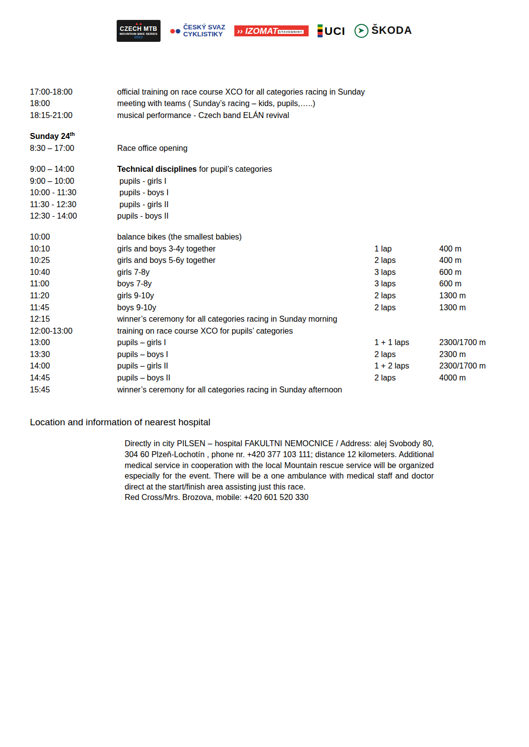▲▲ CZECH MTB MOUNTAIN BIKE SERIES 2022 ●● ČESKÝ SVAZ
CYKLISTIKY ›› IZOMAT STAVEBNINY UCI ➤ ŠKODA
| 17:00-18:00 | official training on race course XCO for all categories racing in Sunday |
| 18:00 | meeting with teams ( Sunday’s racing – kids, pupils,…..) |
| 18:15-21:00 | musical performance - Czech band ELÁN revival |
Sunday 24th
| 8:30 – 17:00 | Race office opening |
| 9:00 – 14:00 | Technical disciplines for pupil’s categories |
| 9:00 – 10:00 | pupils - girls I |
| 10:00 - 11:30 | pupils - boys I |
| 11:30 - 12:30 | pupils - girls II |
| 12:30 - 14:00 | pupils - boys II |
| 10:00 | balance bikes (the smallest babies) |
| 10:10 | girls and boys 3-4y together | 1 lap | 400 m |
| 10:25 | girls and boys 5-6y together | 2 laps | 400 m |
| 10:40 | girls 7-8y | 3 laps | 600 m |
| 11:00 | boys 7-8y | 3 laps | 600 m |
| 11:20 | girls 9-10y | 2 laps | 1300 m |
| 11:45 | boys 9-10y | 2 laps | 1300 m |
| 12:15 | winner’s ceremony for all categories racing in Sunday morning |
| 12:00-13:00 | training on race course XCO for pupils’ categories |
| 13:00 | pupils – girls I | 1 + 1 laps | 2300/1700 m |
| 13:30 | pupils – boys I | 2 laps | 2300 m |
| 14:00 | pupils – girls II | 1 + 2 laps | 2300/1700 m |
| 14:45 | pupils – boys II | 2 laps | 4000 m |
| 15:45 | winner’s ceremony for all categories racing in Sunday afternoon |
Location and information of nearest hospital
Directly in city PILSEN – hospital FAKULTNI NEMOCNICE / Address: alej Svobody 80, 304 60 Plzeň-Lochotín , phone nr. +420 377 103 111; distance 12 kilometers. Additional medical service in cooperation with the local Mountain rescue service will be organized especially for the event. There will be a one ambulance with medical staff and doctor direct at the start/finish area assisting just this race.
Red Cross/Mrs. Brozova, mobile: +420 601 520 330